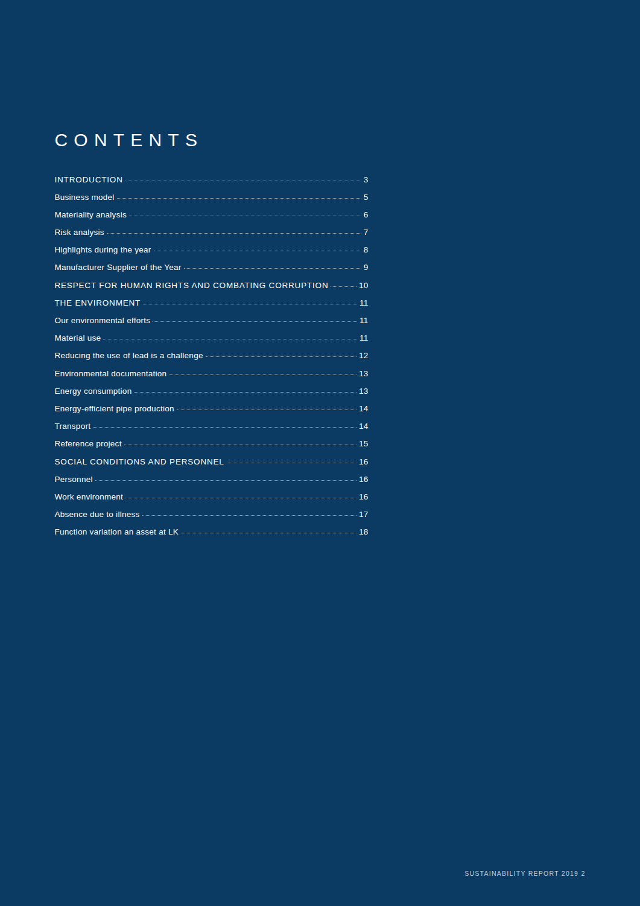Contents
Introduction 3
Business model 5
Materiality analysis 6
Risk analysis 7
Highlights during the year 8
Manufacturer Supplier of the Year 9
Respect for human rights and combating corruption 10
The environment 11
Our environmental efforts 11
Material use 11
Reducing the use of lead is a challenge 12
Environmental documentation 13
Energy consumption 13
Energy-efficient pipe production 14
Transport 14
Reference project 15
Social conditions and personnel 16
Personnel 16
Work environment 16
Absence due to illness 17
Function variation an asset at LK 18
Sustainability report 2019 2